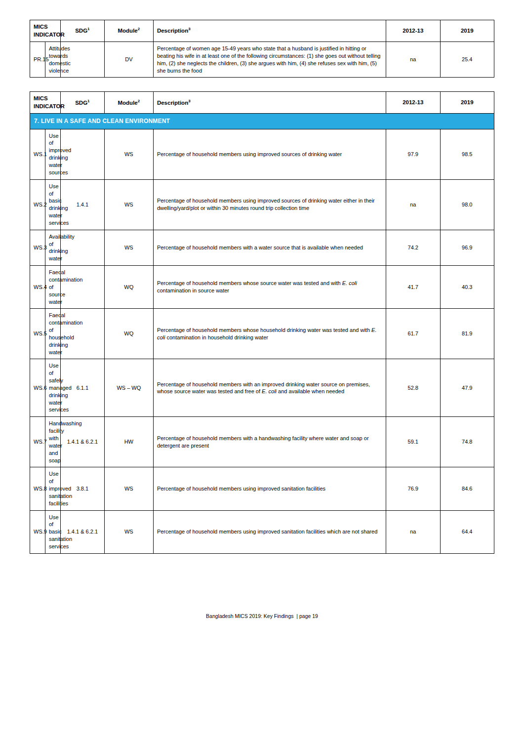| MICS INDICATOR | SDG 1 | Module 2 | Description 3 | 2012-13 | 2019 |
| --- | --- | --- | --- | --- | --- |
| PR.15 | Attitudes towards domestic violence | | DV | Percentage of women age 15-49 years who state that a husband is justified in hitting or beating his wife in at least one of the following circumstances: (1) she goes out without telling him, (2) she neglects the children, (3) she argues with him, (4) she refuses sex with him, (5) she burns the food | na | 25.4 |
| MICS INDICATOR | SDG 1 | Module 2 | Description 3 | 2012-13 | 2019 |
| --- | --- | --- | --- | --- | --- |
| 7. LIVE IN A SAFE AND CLEAN ENVIRONMENT |
| WS.1 | Use of improved drinking water sources | | WS | Percentage of household members using improved sources of drinking water | 97.9 | 98.5 |
| WS.2 | Use of basic drinking water services | 1.4.1 | WS | Percentage of household members using improved sources of drinking water either in their dwelling/yard/plot or within 30 minutes round trip collection time | na | 98.0 |
| WS.3 | Availability of drinking water | | WS | Percentage of household members with a water source that is available when needed | 74.2 | 96.9 |
| WS.4 | Faecal contamination of source water | | WQ | Percentage of household members whose source water was tested and with E. coli contamination in source water | 41.7 | 40.3 |
| WS.5 | Faecal contamination of household drinking water | | WQ | Percentage of household members whose household drinking water was tested and with E. coli contamination in household drinking water | 61.7 | 81.9 |
| WS.6 | Use of safely managed drinking water services | 6.1.1 | WS – WQ | Percentage of household members with an improved drinking water source on premises, whose source water was tested and free of E. coli and available when needed | 52.8 | 47.9 |
| WS.7 | Handwashing facility with water and soap | 1.4.1 & 6.2.1 | HW | Percentage of household members with a handwashing facility where water and soap or detergent are present | 59.1 | 74.8 |
| WS.8 | Use of improved sanitation facilities | 3.8.1 | WS | Percentage of household members using improved sanitation facilities | 76.9 | 84.6 |
| WS.9 | Use of basic sanitation services | 1.4.1 & 6.2.1 | WS | Percentage of household members using improved sanitation facilities which are not shared | na | 64.4 |
Bangladesh MICS 2019: Key Findings | page 19